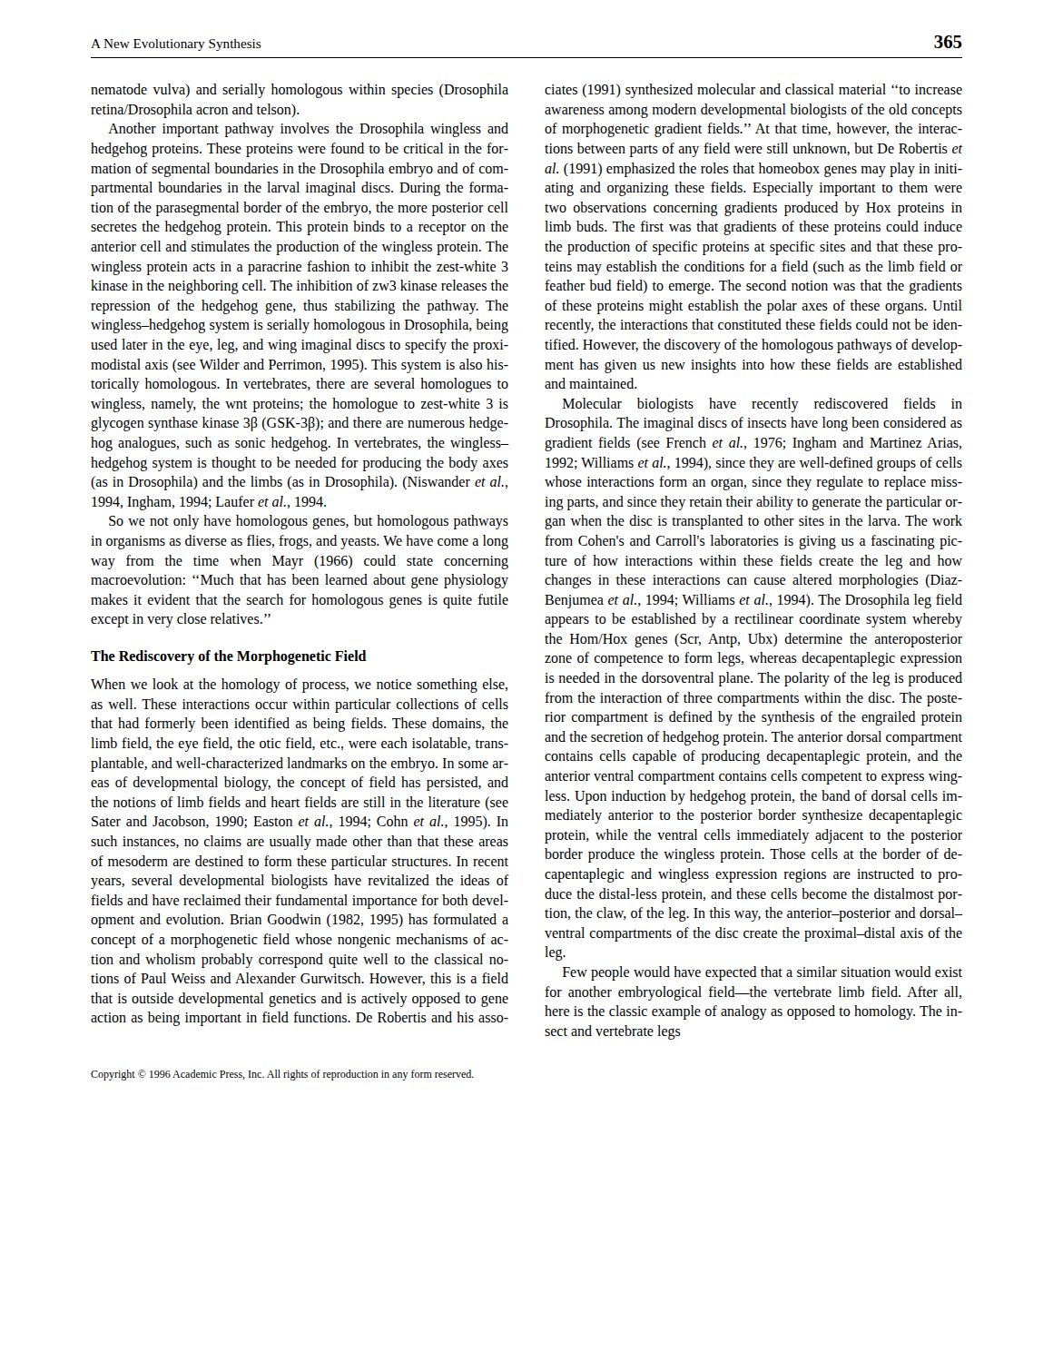A New Evolutionary Synthesis
365
nematode vulva) and serially homologous within species (Drosophila retina/Drosophila acron and telson).
Another important pathway involves the Drosophila wingless and hedgehog proteins. These proteins were found to be critical in the formation of segmental boundaries in the Drosophila embryo and of compartmental boundaries in the larval imaginal discs. During the formation of the parasegmental border of the embryo, the more posterior cell secretes the hedgehog protein. This protein binds to a receptor on the anterior cell and stimulates the production of the wingless protein. The wingless protein acts in a paracrine fashion to inhibit the zest-white 3 kinase in the neighboring cell. The inhibition of zw3 kinase releases the repression of the hedgehog gene, thus stabilizing the pathway. The wingless–hedgehog system is serially homologous in Drosophila, being used later in the eye, leg, and wing imaginal discs to specify the proximodistal axis (see Wilder and Perrimon, 1995). This system is also historically homologous. In vertebrates, there are several homologues to wingless, namely, the wnt proteins; the homologue to zest-white 3 is glycogen synthase kinase 3β (GSK-3β); and there are numerous hedgehog analogues, such as sonic hedgehog. In vertebrates, the wingless–hedgehog system is thought to be needed for producing the body axes (as in Drosophila) and the limbs (as in Drosophila). (Niswander et al., 1994, Ingham, 1994; Laufer et al., 1994.
So we not only have homologous genes, but homologous pathways in organisms as diverse as flies, frogs, and yeasts. We have come a long way from the time when Mayr (1966) could state concerning macroevolution: ‘‘Much that has been learned about gene physiology makes it evident that the search for homologous genes is quite futile except in very close relatives.’’
The Rediscovery of the Morphogenetic Field
When we look at the homology of process, we notice something else, as well. These interactions occur within particular collections of cells that had formerly been identified as being fields. These domains, the limb field, the eye field, the otic field, etc., were each isolatable, transplantable, and well-characterized landmarks on the embryo. In some areas of developmental biology, the concept of field has persisted, and the notions of limb fields and heart fields are still in the literature (see Sater and Jacobson, 1990; Easton et al., 1994; Cohn et al., 1995). In such instances, no claims are usually made other than that these areas of mesoderm are destined to form these particular structures. In recent years, several developmental biologists have revitalized the ideas of fields and have reclaimed their fundamental importance for both development and evolution. Brian Goodwin (1982, 1995) has formulated a concept of a morphogenetic field whose nongenic mechanisms of action and wholism probably correspond quite well to the classical notions of Paul Weiss and Alexander Gurwitsch. However, this is a field that is outside developmental genetics and is actively opposed to gene action as being important in field functions. De Robertis and his associates (1991) synthesized molecular and classical material ‘‘to increase awareness among modern developmental biologists of the old concepts of morphogenetic gradient fields.’’ At that time, however, the interactions between parts of any field were still unknown, but De Robertis et al. (1991) emphasized the roles that homeobox genes may play in initiating and organizing these fields. Especially important to them were two observations concerning gradients produced by Hox proteins in limb buds. The first was that gradients of these proteins could induce the production of specific proteins at specific sites and that these proteins may establish the conditions for a field (such as the limb field or feather bud field) to emerge. The second notion was that the gradients of these proteins might establish the polar axes of these organs. Until recently, the interactions that constituted these fields could not be identified. However, the discovery of the homologous pathways of development has given us new insights into how these fields are established and maintained.
Molecular biologists have recently rediscovered fields in Drosophila. The imaginal discs of insects have long been considered as gradient fields (see French et al., 1976; Ingham and Martinez Arias, 1992; Williams et al., 1994), since they are well-defined groups of cells whose interactions form an organ, since they regulate to replace missing parts, and since they retain their ability to generate the particular organ when the disc is transplanted to other sites in the larva. The work from Cohen's and Carroll's laboratories is giving us a fascinating picture of how interactions within these fields create the leg and how changes in these interactions can cause altered morphologies (Diaz-Benjumea et al., 1994; Williams et al., 1994). The Drosophila leg field appears to be established by a rectilinear coordinate system whereby the Hom/Hox genes (Scr, Antp, Ubx) determine the anteroposterior zone of competence to form legs, whereas decapentaplegic expression is needed in the dorsoventral plane. The polarity of the leg is produced from the interaction of three compartments within the disc. The posterior compartment is defined by the synthesis of the engrailed protein and the secretion of hedgehog protein. The anterior dorsal compartment contains cells capable of producing decapentaplegic protein, and the anterior ventral compartment contains cells competent to express wingless. Upon induction by hedgehog protein, the band of dorsal cells immediately anterior to the posterior border synthesize decapentaplegic protein, while the ventral cells immediately adjacent to the posterior border produce the wingless protein. Those cells at the border of decapentaplegic and wingless expression regions are instructed to produce the distal-less protein, and these cells become the distalmost portion, the claw, of the leg. In this way, the anterior–posterior and dorsal–ventral compartments of the disc create the proximal–distal axis of the leg.
Few people would have expected that a similar situation would exist for another embryological field—the vertebrate limb field. After all, here is the classic example of analogy as opposed to homology. The insect and vertebrate legs
Copyright © 1996 Academic Press, Inc. All rights of reproduction in any form reserved.